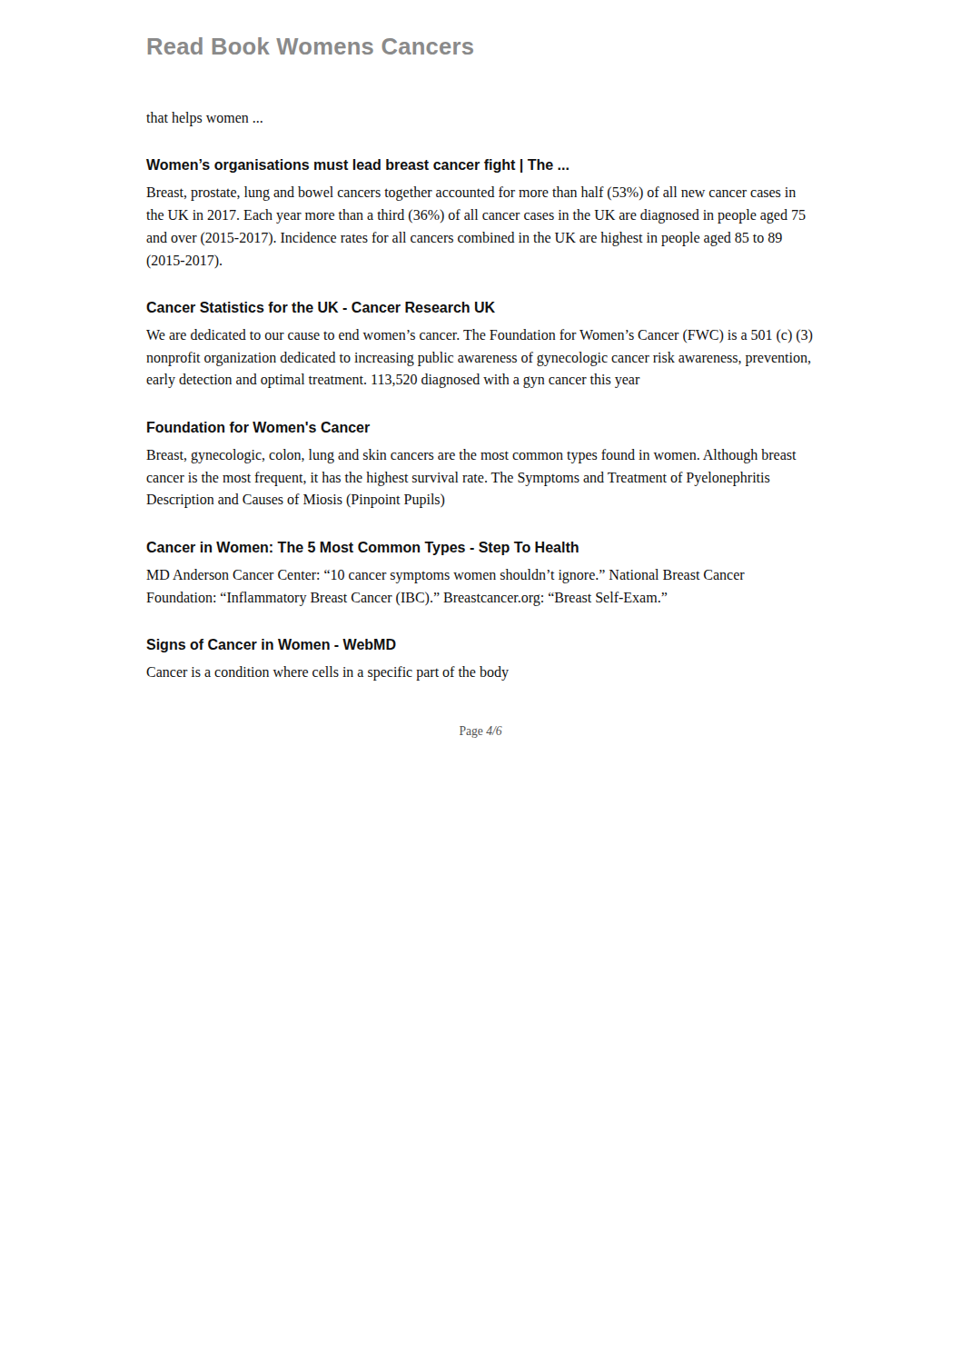Read Book Womens Cancers
that helps women ...
Women’s organisations must lead breast cancer fight | The ...
Breast, prostate, lung and bowel cancers together accounted for more than half (53%) of all new cancer cases in the UK in 2017. Each year more than a third (36%) of all cancer cases in the UK are diagnosed in people aged 75 and over (2015-2017). Incidence rates for all cancers combined in the UK are highest in people aged 85 to 89 (2015-2017).
Cancer Statistics for the UK - Cancer Research UK
We are dedicated to our cause to end women’s cancer. The Foundation for Women’s Cancer (FWC) is a 501 (c) (3) nonprofit organization dedicated to increasing public awareness of gynecologic cancer risk awareness, prevention, early detection and optimal treatment. 113,520 diagnosed with a gyn cancer this year
Foundation for Women's Cancer
Breast, gynecologic, colon, lung and skin cancers are the most common types found in women. Although breast cancer is the most frequent, it has the highest survival rate. The Symptoms and Treatment of Pyelonephritis Description and Causes of Miosis (Pinpoint Pupils)
Cancer in Women: The 5 Most Common Types - Step To Health
MD Anderson Cancer Center: “10 cancer symptoms women shouldn’t ignore.” National Breast Cancer Foundation: “Inflammatory Breast Cancer (IBC).” Breastcancer.org: “Breast Self-Exam.”
Signs of Cancer in Women - WebMD
Cancer is a condition where cells in a specific part of the body
Page 4/6